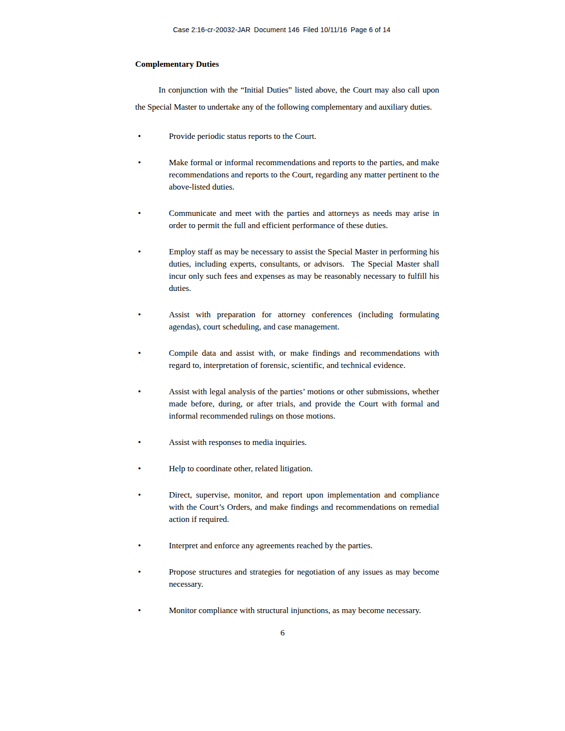Case 2:16-cr-20032-JAR Document 146 Filed 10/11/16 Page 6 of 14
Complementary Duties
In conjunction with the “Initial Duties” listed above, the Court may also call upon the Special Master to undertake any of the following complementary and auxiliary duties.
Provide periodic status reports to the Court.
Make formal or informal recommendations and reports to the parties, and make recommendations and reports to the Court, regarding any matter pertinent to the above-listed duties.
Communicate and meet with the parties and attorneys as needs may arise in order to permit the full and efficient performance of these duties.
Employ staff as may be necessary to assist the Special Master in performing his duties, including experts, consultants, or advisors. The Special Master shall incur only such fees and expenses as may be reasonably necessary to fulfill his duties.
Assist with preparation for attorney conferences (including formulating agendas), court scheduling, and case management.
Compile data and assist with, or make findings and recommendations with regard to, interpretation of forensic, scientific, and technical evidence.
Assist with legal analysis of the parties’ motions or other submissions, whether made before, during, or after trials, and provide the Court with formal and informal recommended rulings on those motions.
Assist with responses to media inquiries.
Help to coordinate other, related litigation.
Direct, supervise, monitor, and report upon implementation and compliance with the Court’s Orders, and make findings and recommendations on remedial action if required.
Interpret and enforce any agreements reached by the parties.
Propose structures and strategies for negotiation of any issues as may become necessary.
Monitor compliance with structural injunctions, as may become necessary.
6